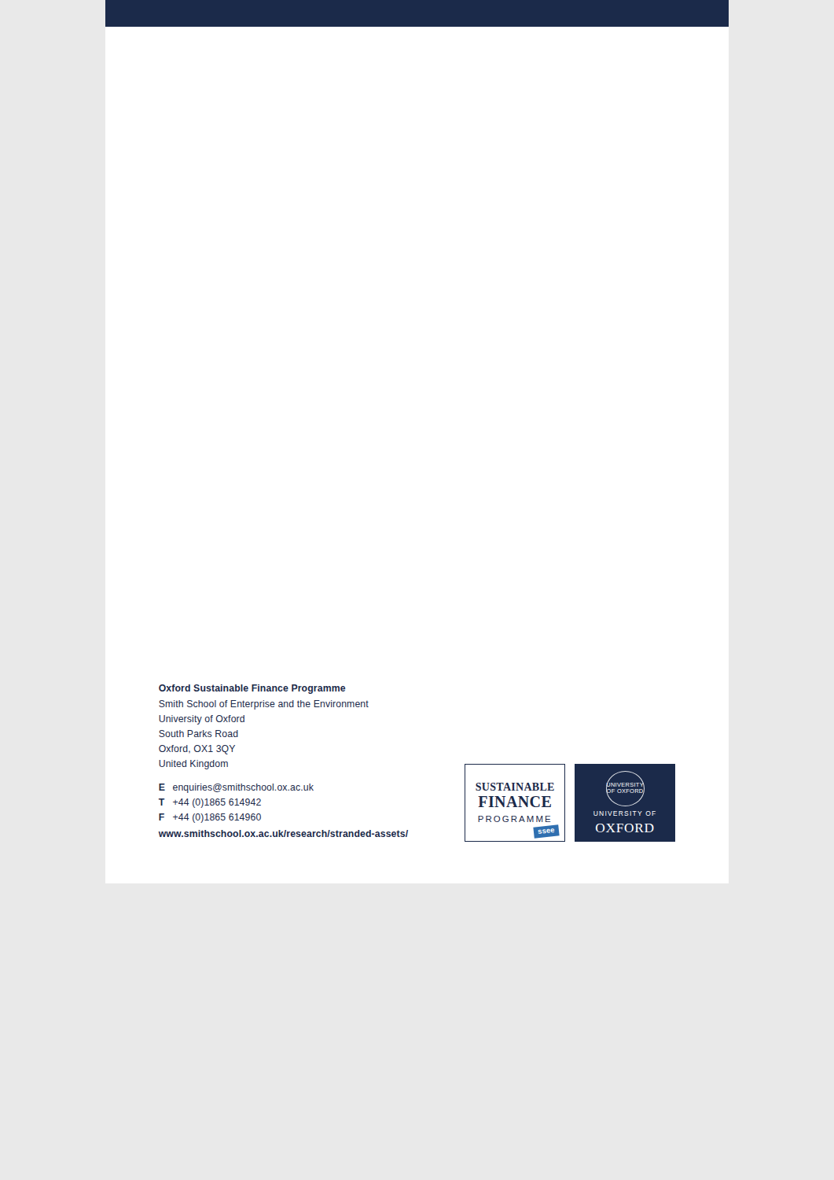Oxford Sustainable Finance Programme
Smith School of Enterprise and the Environment
University of Oxford
South Parks Road
Oxford, OX1 3QY
United Kingdom
Eenquiries@smithschool.ox.ac.uk
T+44 (0)1865 614942
F+44 (0)1865 614960
www.smithschool.ox.ac.uk/research/stranded-assets/
SUSTAINABLE
FINANCE
PROGRAMME
ssee
UNIVERSITY
OF OXFORD
University of
OXFORD